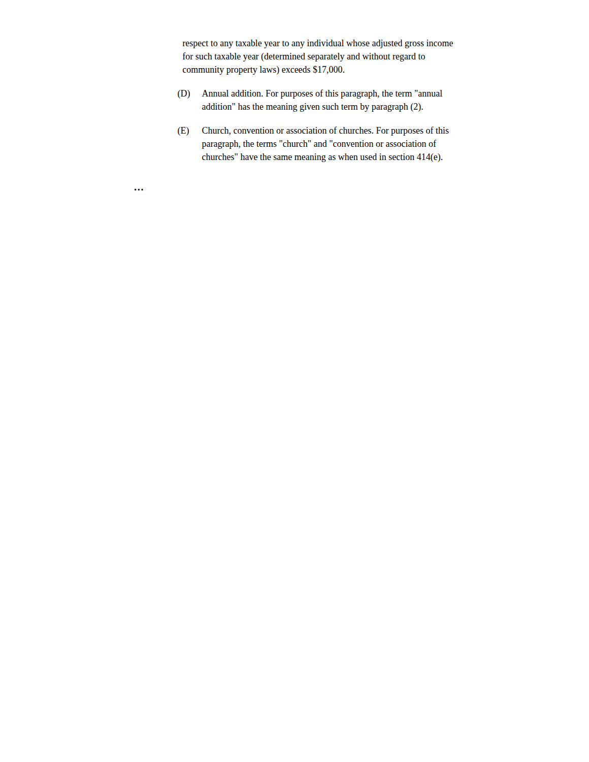respect to any taxable year to any individual whose adjusted gross income for such taxable year (determined separately and without regard to community property laws) exceeds $17,000.
(D) Annual addition. For purposes of this paragraph, the term "annual addition" has the meaning given such term by paragraph (2).
(E) Church, convention or association of churches. For purposes of this paragraph, the terms "church" and "convention or association of churches" have the same meaning as when used in section 414(e).
…